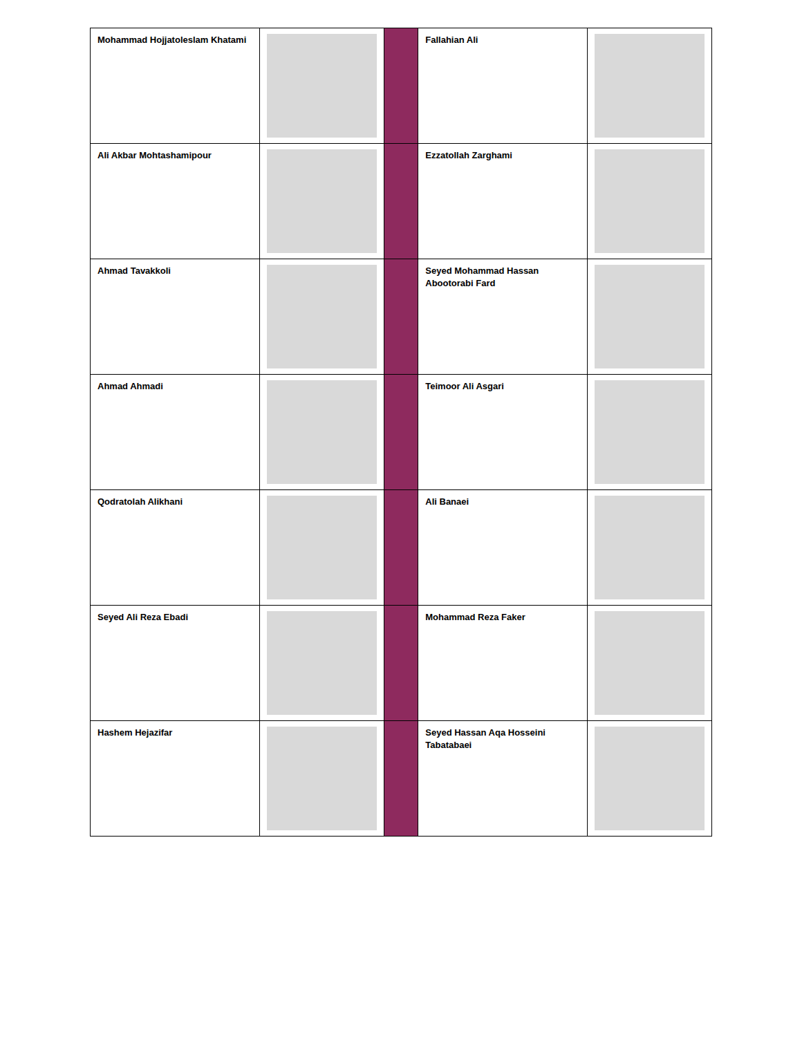| Mohammad Hojjatoleslam Khatami | | | Fallahian Ali | |
| Ali Akbar Mohtashamipour | | | Ezzatollah Zarghami | |
| Ahmad Tavakkoli | | | Seyed Mohammad Hassan Abootorabi Fard | |
| Ahmad Ahmadi | | | Teimoor Ali Asgari | |
| Qodratolah Alikhani | | | Ali Banaei | |
| Seyed Ali Reza Ebadi | | | Mohammad Reza Faker | |
| Hashem Hejazifar | | | Seyed Hassan Aqa Hosseini Tabatabaei | |